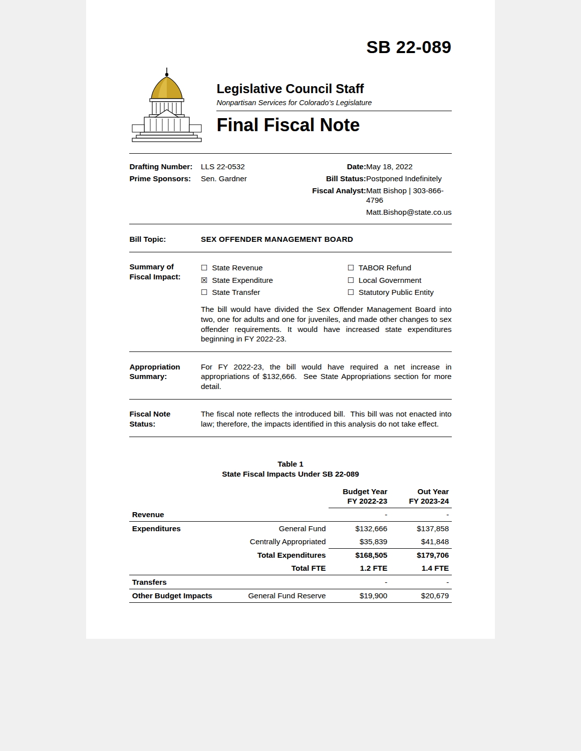SB 22-089
Legislative Council Staff
Nonpartisan Services for Colorado’s Legislature
Final Fiscal Note
| Drafting Number: | LLS 22-0532 | Date: | May 18, 2022 |
| Prime Sponsors: | Sen. Gardner | Bill Status: | Postponed Indefinitely |
| | | Fiscal Analyst: | Matt Bishop / 303-866-4796 |
| | | | Matt.Bishop@state.co.us |
| Bill Topic: | SEX OFFENDER MANAGEMENT BOARD |
| Summary of Fiscal Impact: | / ☐ State Revenue / ☐ TABOR Refund / / ☒ State Expenditure / ☐ Local Government / / ☐ State Transfer / ☐ Statutory Public Entity / The bill would have divided the Sex Offender Management Board into two, one for adults and one for juveniles, and made other changes to sex offender requirements. It would have increased state expenditures beginning in FY 2022-23. |
| Appropriation Summary: | For FY 2022-23, the bill would have required a net increase in appropriations of $132,666. See State Appropriations section for more detail. |
| Fiscal Note Status: | The fiscal note reflects the introduced bill. This bill was not enacted into law; therefore, the impacts identified in this analysis do not take effect. |
Table 1
State Fiscal Impacts Under SB 22-089
| | | Budget Year FY 2022-23 | Out Year FY 2023-24 |
| --- | --- | --- | --- |
| Revenue | | - | - |
| Expenditures | General Fund | $132,666 | $137,858 |
| | Centrally Appropriated | $35,839 | $41,848 |
| | Total Expenditures | $168,505 | $179,706 |
| | Total FTE | 1.2 FTE | 1.4 FTE |
| Transfers | | - | - |
| Other Budget Impacts | General Fund Reserve | $19,900 | $20,679 |